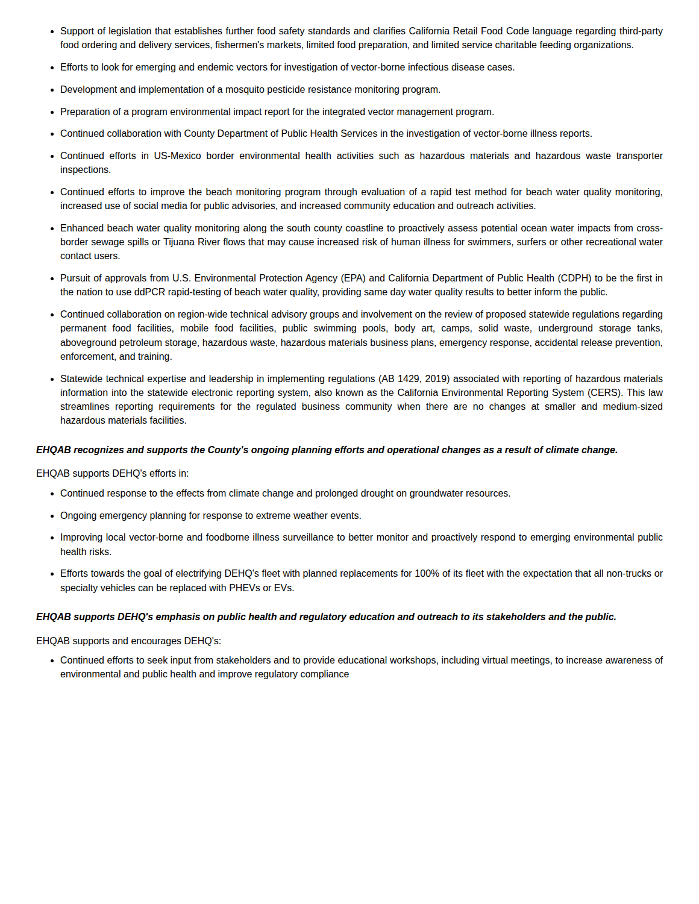Support of legislation that establishes further food safety standards and clarifies California Retail Food Code language regarding third-party food ordering and delivery services, fishermen's markets, limited food preparation, and limited service charitable feeding organizations.
Efforts to look for emerging and endemic vectors for investigation of vector-borne infectious disease cases.
Development and implementation of a mosquito pesticide resistance monitoring program.
Preparation of a program environmental impact report for the integrated vector management program.
Continued collaboration with County Department of Public Health Services in the investigation of vector-borne illness reports.
Continued efforts in US-Mexico border environmental health activities such as hazardous materials and hazardous waste transporter inspections.
Continued efforts to improve the beach monitoring program through evaluation of a rapid test method for beach water quality monitoring, increased use of social media for public advisories, and increased community education and outreach activities.
Enhanced beach water quality monitoring along the south county coastline to proactively assess potential ocean water impacts from cross-border sewage spills or Tijuana River flows that may cause increased risk of human illness for swimmers, surfers or other recreational water contact users.
Pursuit of approvals from U.S. Environmental Protection Agency (EPA) and California Department of Public Health (CDPH) to be the first in the nation to use ddPCR rapid-testing of beach water quality, providing same day water quality results to better inform the public.
Continued collaboration on region-wide technical advisory groups and involvement on the review of proposed statewide regulations regarding permanent food facilities, mobile food facilities, public swimming pools, body art, camps, solid waste, underground storage tanks, aboveground petroleum storage, hazardous waste, hazardous materials business plans, emergency response, accidental release prevention, enforcement, and training.
Statewide technical expertise and leadership in implementing regulations (AB 1429, 2019) associated with reporting of hazardous materials information into the statewide electronic reporting system, also known as the California Environmental Reporting System (CERS). This law streamlines reporting requirements for the regulated business community when there are no changes at smaller and medium-sized hazardous materials facilities.
EHQAB recognizes and supports the County's ongoing planning efforts and operational changes as a result of climate change.
EHQAB supports DEHQ's efforts in:
Continued response to the effects from climate change and prolonged drought on groundwater resources.
Ongoing emergency planning for response to extreme weather events.
Improving local vector-borne and foodborne illness surveillance to better monitor and proactively respond to emerging environmental public health risks.
Efforts towards the goal of electrifying DEHQ's fleet with planned replacements for 100% of its fleet with the expectation that all non-trucks or specialty vehicles can be replaced with PHEVs or EVs.
EHQAB supports DEHQ's emphasis on public health and regulatory education and outreach to its stakeholders and the public.
EHQAB supports and encourages DEHQ's:
Continued efforts to seek input from stakeholders and to provide educational workshops, including virtual meetings, to increase awareness of environmental and public health and improve regulatory compliance